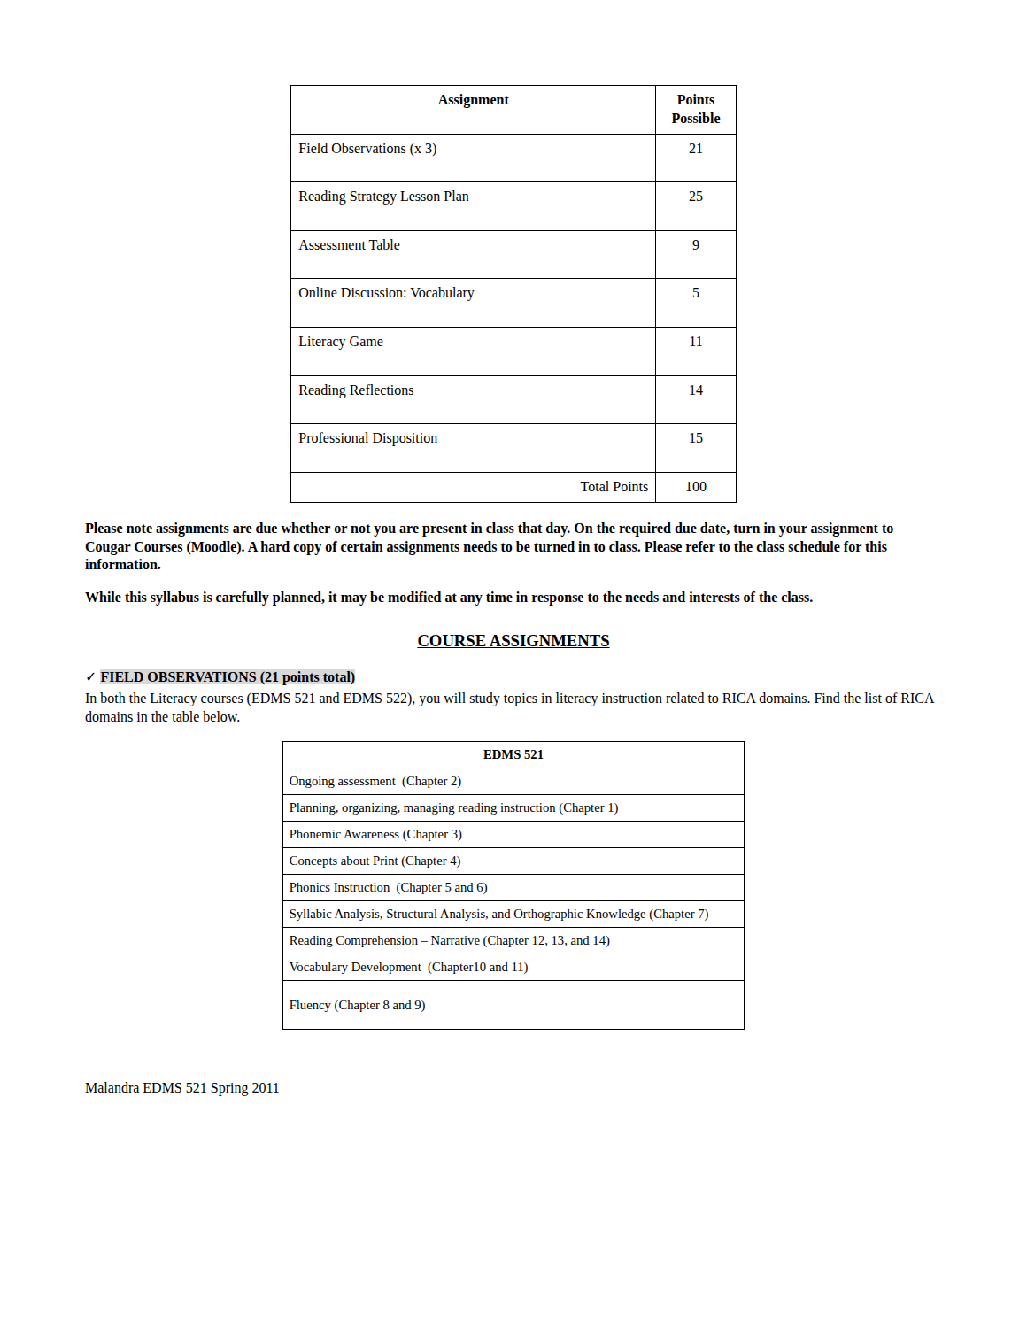| Assignment | Points Possible |
| --- | --- |
| Field Observations (x 3) | 21 |
| Reading Strategy Lesson Plan | 25 |
| Assessment Table | 9 |
| Online Discussion: Vocabulary | 5 |
| Literacy Game | 11 |
| Reading Reflections | 14 |
| Professional Disposition | 15 |
| Total Points | 100 |
Please note assignments are due whether or not you are present in class that day. On the required due date, turn in your assignment to Cougar Courses (Moodle). A hard copy of certain assignments needs to be turned in to class. Please refer to the class schedule for this information.
While this syllabus is carefully planned, it may be modified at any time in response to the needs and interests of the class.
COURSE ASSIGNMENTS
✓ FIELD OBSERVATIONS (21 points total)
In both the Literacy courses (EDMS 521 and EDMS 522), you will study topics in literacy instruction related to RICA domains. Find the list of RICA domains in the table below.
| EDMS 521 |
| --- |
| Ongoing assessment (Chapter 2) |
| Planning, organizing, managing reading instruction (Chapter 1) |
| Phonemic Awareness (Chapter 3) |
| Concepts about Print (Chapter 4) |
| Phonics Instruction (Chapter 5 and 6) |
| Syllabic Analysis, Structural Analysis, and Orthographic Knowledge (Chapter 7) |
| Reading Comprehension – Narrative (Chapter 12, 13, and 14) |
| Vocabulary Development (Chapter10 and 11) |
| Fluency (Chapter 8 and 9) |
Malandra EDMS 521 Spring 2011